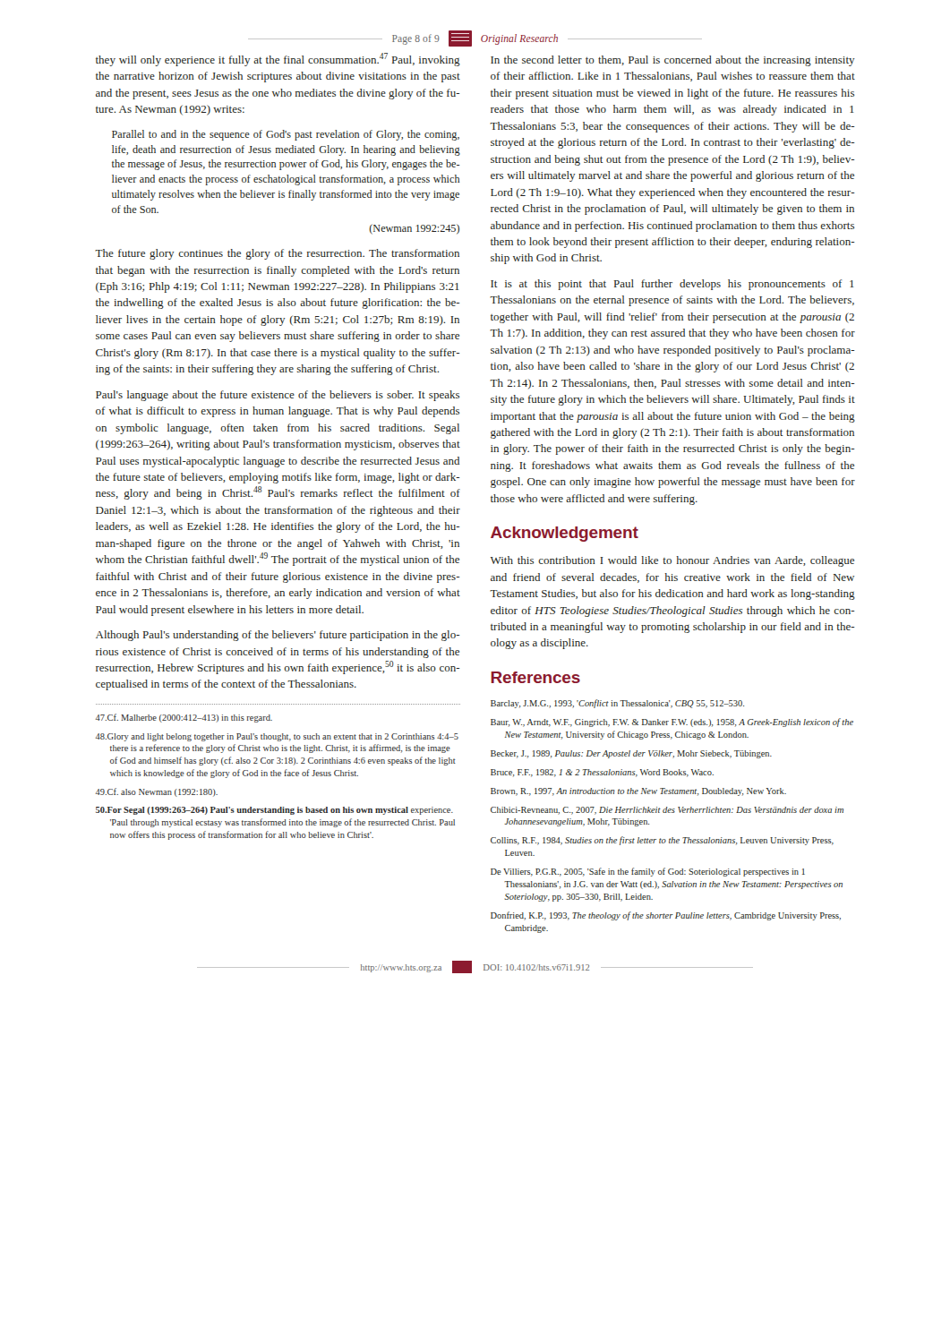Page 8 of 9 Original Research
they will only experience it fully at the final consummation.47 Paul, invoking the narrative horizon of Jewish scriptures about divine visitations in the past and the present, sees Jesus as the one who mediates the divine glory of the future. As Newman (1992) writes:
Parallel to and in the sequence of God's past revelation of Glory, the coming, life, death and resurrection of Jesus mediated Glory. In hearing and believing the message of Jesus, the resurrection power of God, his Glory, engages the believer and enacts the process of eschatological transformation, a process which ultimately resolves when the believer is finally transformed into the very image of the Son.
(Newman 1992:245)
The future glory continues the glory of the resurrection. The transformation that began with the resurrection is finally completed with the Lord's return (Eph 3:16; Phlp 4:19; Col 1:11; Newman 1992:227–228). In Philippians 3:21 the indwelling of the exalted Jesus is also about future glorification: the believer lives in the certain hope of glory (Rm 5:21; Col 1:27b; Rm 8:19). In some cases Paul can even say believers must share suffering in order to share Christ's glory (Rm 8:17). In that case there is a mystical quality to the suffering of the saints: in their suffering they are sharing the suffering of Christ.
Paul's language about the future existence of the believers is sober. It speaks of what is difficult to express in human language. That is why Paul depends on symbolic language, often taken from his sacred traditions. Segal (1999:263–264), writing about Paul's transformation mysticism, observes that Paul uses mystical-apocalyptic language to describe the resurrected Jesus and the future state of believers, employing motifs like form, image, light or darkness, glory and being in Christ.48 Paul's remarks reflect the fulfilment of Daniel 12:1–3, which is about the transformation of the righteous and their leaders, as well as Ezekiel 1:28. He identifies the glory of the Lord, the human-shaped figure on the throne or the angel of Yahweh with Christ, 'in whom the Christian faithful dwell'.49 The portrait of the mystical union of the faithful with Christ and of their future glorious existence in the divine presence in 2 Thessalonians is, therefore, an early indication and version of what Paul would present elsewhere in his letters in more detail.
Although Paul's understanding of the believers' future participation in the glorious existence of Christ is conceived of in terms of his understanding of the resurrection, Hebrew Scriptures and his own faith experience,50 it is also conceptualised in terms of the context of the Thessalonians.
47.Cf. Malherbe (2000:412–413) in this regard.
48.Glory and light belong together in Paul's thought, to such an extent that in 2 Corinthians 4:4–5 there is a reference to the glory of Christ who is the light. Christ, it is affirmed, is the image of God and himself has glory (cf. also 2 Cor 3:18). 2 Corinthians 4:6 even speaks of the light which is knowledge of the glory of God in the face of Jesus Christ.
49.Cf. also Newman (1992:180).
50.For Segal (1999:263–264) Paul's understanding is based on his own mystical experience. 'Paul through mystical ecstasy was transformed into the image of the resurrected Christ. Paul now offers this process of transformation for all who believe in Christ'.
In the second letter to them, Paul is concerned about the increasing intensity of their affliction. Like in 1 Thessalonians, Paul wishes to reassure them that their present situation must be viewed in light of the future. He reassures his readers that those who harm them will, as was already indicated in 1 Thessalonians 5:3, bear the consequences of their actions. They will be destroyed at the glorious return of the Lord. In contrast to their 'everlasting' destruction and being shut out from the presence of the Lord (2 Th 1:9), believers will ultimately marvel at and share the powerful and glorious return of the Lord (2 Th 1:9–10). What they experienced when they encountered the resurrected Christ in the proclamation of Paul, will ultimately be given to them in abundance and in perfection. His continued proclamation to them thus exhorts them to look beyond their present affliction to their deeper, enduring relationship with God in Christ.
It is at this point that Paul further develops his pronouncements of 1 Thessalonians on the eternal presence of saints with the Lord. The believers, together with Paul, will find 'relief' from their persecution at the parousia (2 Th 1:7). In addition, they can rest assured that they who have been chosen for salvation (2 Th 2:13) and who have responded positively to Paul's proclamation, also have been called to 'share in the glory of our Lord Jesus Christ' (2 Th 2:14). In 2 Thessalonians, then, Paul stresses with some detail and intensity the future glory in which the believers will share. Ultimately, Paul finds it important that the parousia is all about the future union with God – the being gathered with the Lord in glory (2 Th 2:1). Their faith is about transformation in glory. The power of their faith in the resurrected Christ is only the beginning. It foreshadows what awaits them as God reveals the fullness of the gospel. One can only imagine how powerful the message must have been for those who were afflicted and were suffering.
Acknowledgement
With this contribution I would like to honour Andries van Aarde, colleague and friend of several decades, for his creative work in the field of New Testament Studies, but also for his dedication and hard work as long-standing editor of HTS Teologiese Studies/Theological Studies through which he contributed in a meaningful way to promoting scholarship in our field and in theology as a discipline.
References
Barclay, J.M.G., 1993, 'Conflict in Thessalonica', CBQ 55, 512–530.
Baur, W., Arndt, W.F., Gingrich, F.W. & Danker F.W. (eds.), 1958, A Greek-English lexicon of the New Testament, University of Chicago Press, Chicago & London.
Becker, J., 1989, Paulus: Der Apostel der Völker, Mohr Siebeck, Tübingen.
Bruce, F.F., 1982, 1 & 2 Thessalonians, Word Books, Waco.
Brown, R., 1997, An introduction to the New Testament, Doubleday, New York.
Chibici-Revneanu, C., 2007, Die Herrlichkeit des Verherrlichten: Das Verständnis der doxa im Johannesevangelium, Mohr, Tübingen.
Collins, R.F., 1984, Studies on the first letter to the Thessalonians, Leuven University Press, Leuven.
De Villiers, P.G.R., 2005, 'Safe in the family of God: Soteriological perspectives in 1 Thessalonians', in J.G. van der Watt (ed.), Salvation in the New Testament: Perspectives on Soteriology, pp. 305–330, Brill, Leiden.
Donfried, K.P., 1993, The theology of the shorter Pauline letters, Cambridge University Press, Cambridge.
http://www.hts.org.za DOI: 10.4102/hts.v67i1.912